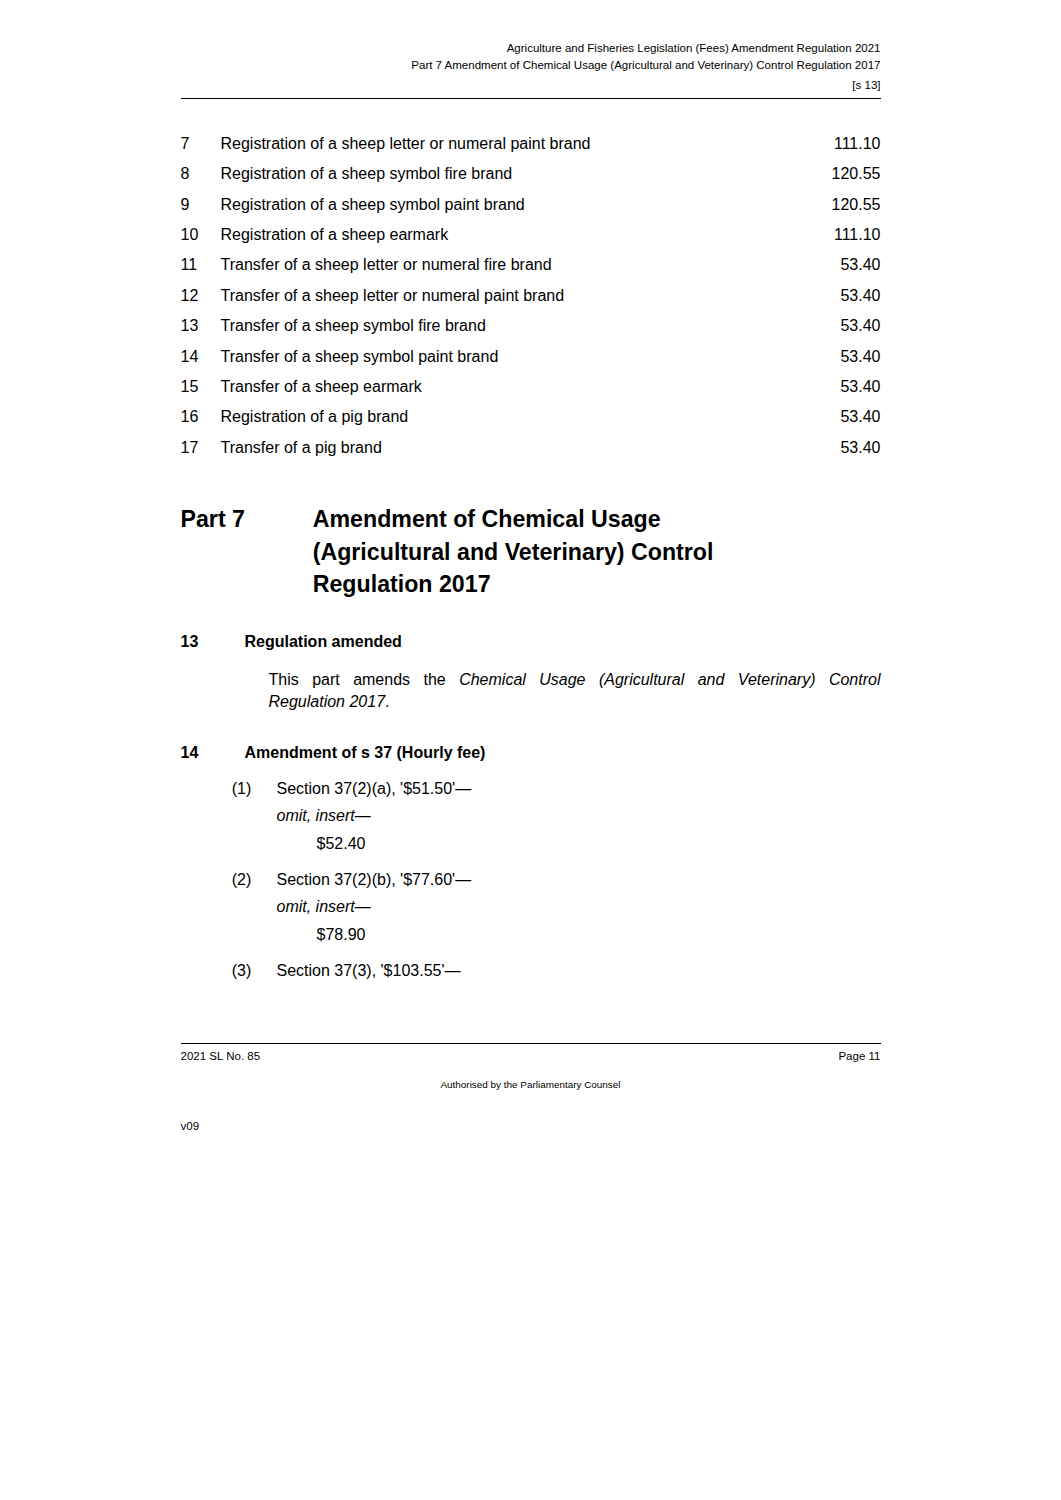Agriculture and Fisheries Legislation (Fees) Amendment Regulation 2021 Part 7 Amendment of Chemical Usage (Agricultural and Veterinary) Control Regulation 2017 [s 13]
| 7 | Registration of a sheep letter or numeral paint brand | 111.10 |
| 8 | Registration of a sheep symbol fire brand | 120.55 |
| 9 | Registration of a sheep symbol paint brand | 120.55 |
| 10 | Registration of a sheep earmark | 111.10 |
| 11 | Transfer of a sheep letter or numeral fire brand | 53.40 |
| 12 | Transfer of a sheep letter or numeral paint brand | 53.40 |
| 13 | Transfer of a sheep symbol fire brand | 53.40 |
| 14 | Transfer of a sheep symbol paint brand | 53.40 |
| 15 | Transfer of a sheep earmark | 53.40 |
| 16 | Registration of a pig brand | 53.40 |
| 17 | Transfer of a pig brand | 53.40 |
Part 7 Amendment of Chemical Usage (Agricultural and Veterinary) Control Regulation 2017
13 Regulation amended
This part amends the Chemical Usage (Agricultural and Veterinary) Control Regulation 2017.
14 Amendment of s 37 (Hourly fee)
(1)
Section 37(2)(a), '$51.50'—
omit, insert—
$52.40
(2)
Section 37(2)(b), '$77.60'—
omit, insert—
$78.90
(3)
Section 37(3), '$103.55'—
2021 SL No. 85 Page 11
Authorised by the Parliamentary Counsel
v09